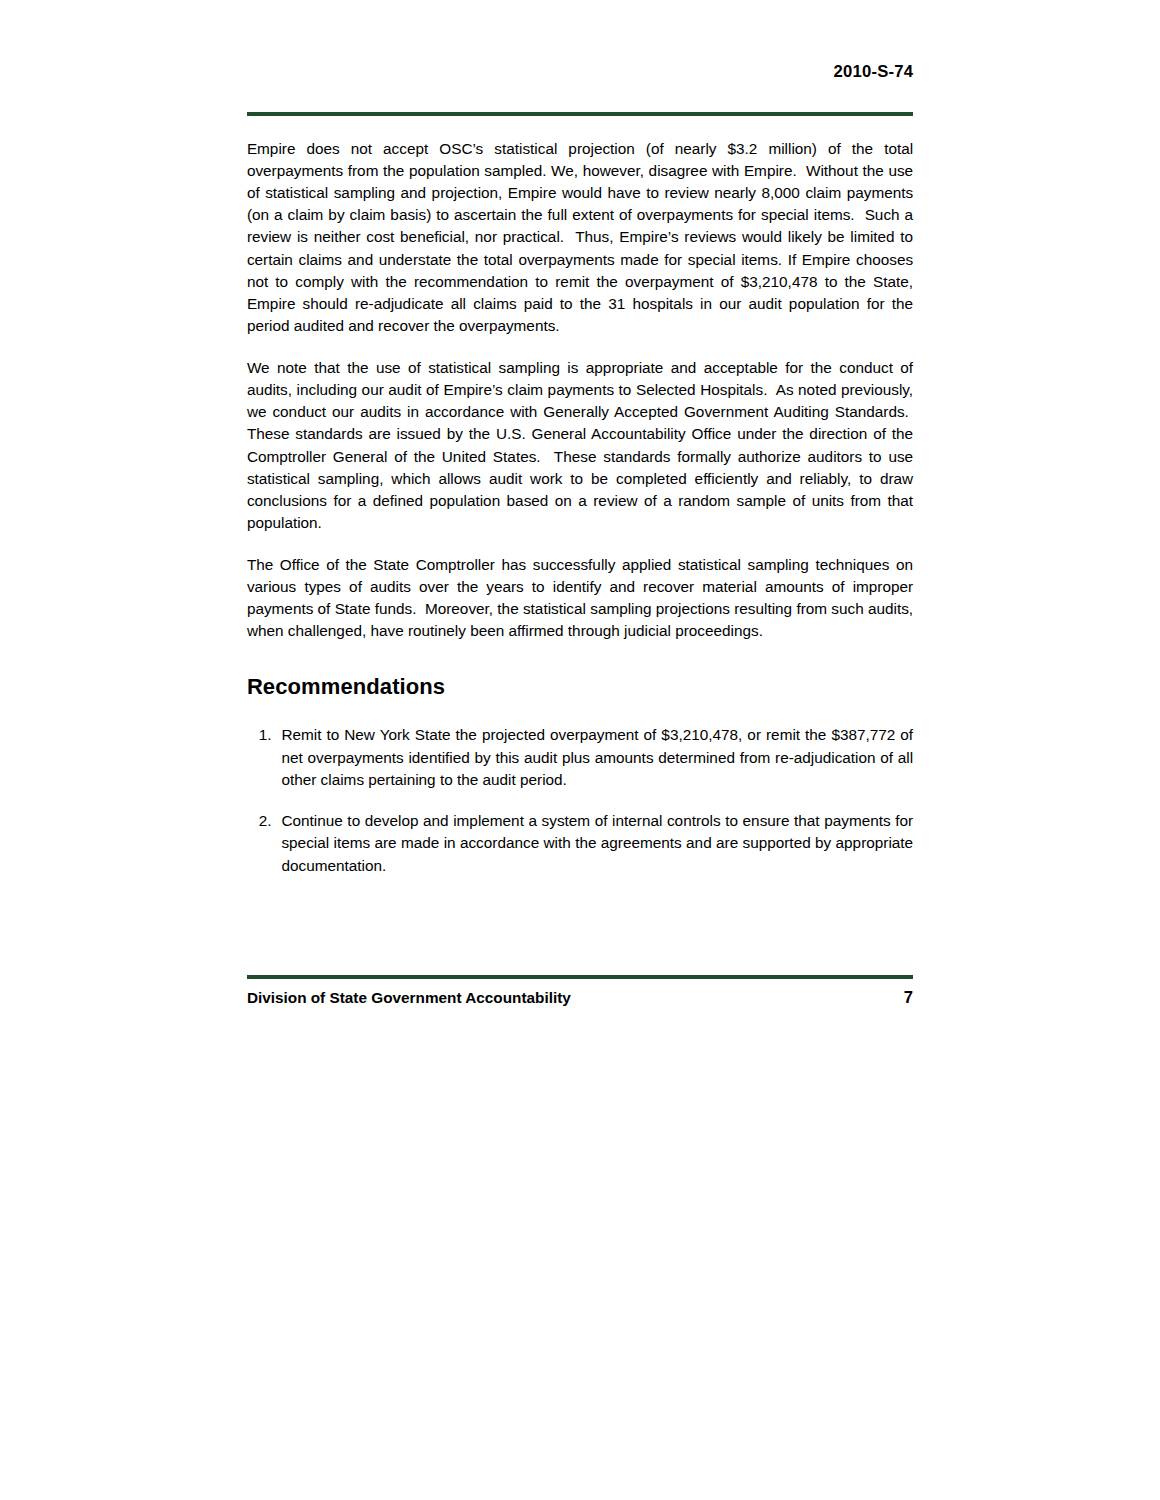2010-S-74
Empire does not accept OSC’s statistical projection (of nearly $3.2 million) of the total overpayments from the population sampled. We, however, disagree with Empire. Without the use of statistical sampling and projection, Empire would have to review nearly 8,000 claim payments (on a claim by claim basis) to ascertain the full extent of overpayments for special items. Such a review is neither cost beneficial, nor practical. Thus, Empire’s reviews would likely be limited to certain claims and understate the total overpayments made for special items. If Empire chooses not to comply with the recommendation to remit the overpayment of $3,210,478 to the State, Empire should re-adjudicate all claims paid to the 31 hospitals in our audit population for the period audited and recover the overpayments.
We note that the use of statistical sampling is appropriate and acceptable for the conduct of audits, including our audit of Empire’s claim payments to Selected Hospitals. As noted previously, we conduct our audits in accordance with Generally Accepted Government Auditing Standards. These standards are issued by the U.S. General Accountability Office under the direction of the Comptroller General of the United States. These standards formally authorize auditors to use statistical sampling, which allows audit work to be completed efficiently and reliably, to draw conclusions for a defined population based on a review of a random sample of units from that population.
The Office of the State Comptroller has successfully applied statistical sampling techniques on various types of audits over the years to identify and recover material amounts of improper payments of State funds. Moreover, the statistical sampling projections resulting from such audits, when challenged, have routinely been affirmed through judicial proceedings.
Recommendations
Remit to New York State the projected overpayment of $3,210,478, or remit the $387,772 of net overpayments identified by this audit plus amounts determined from re-adjudication of all other claims pertaining to the audit period.
Continue to develop and implement a system of internal controls to ensure that payments for special items are made in accordance with the agreements and are supported by appropriate documentation.
Division of State Government Accountability 7